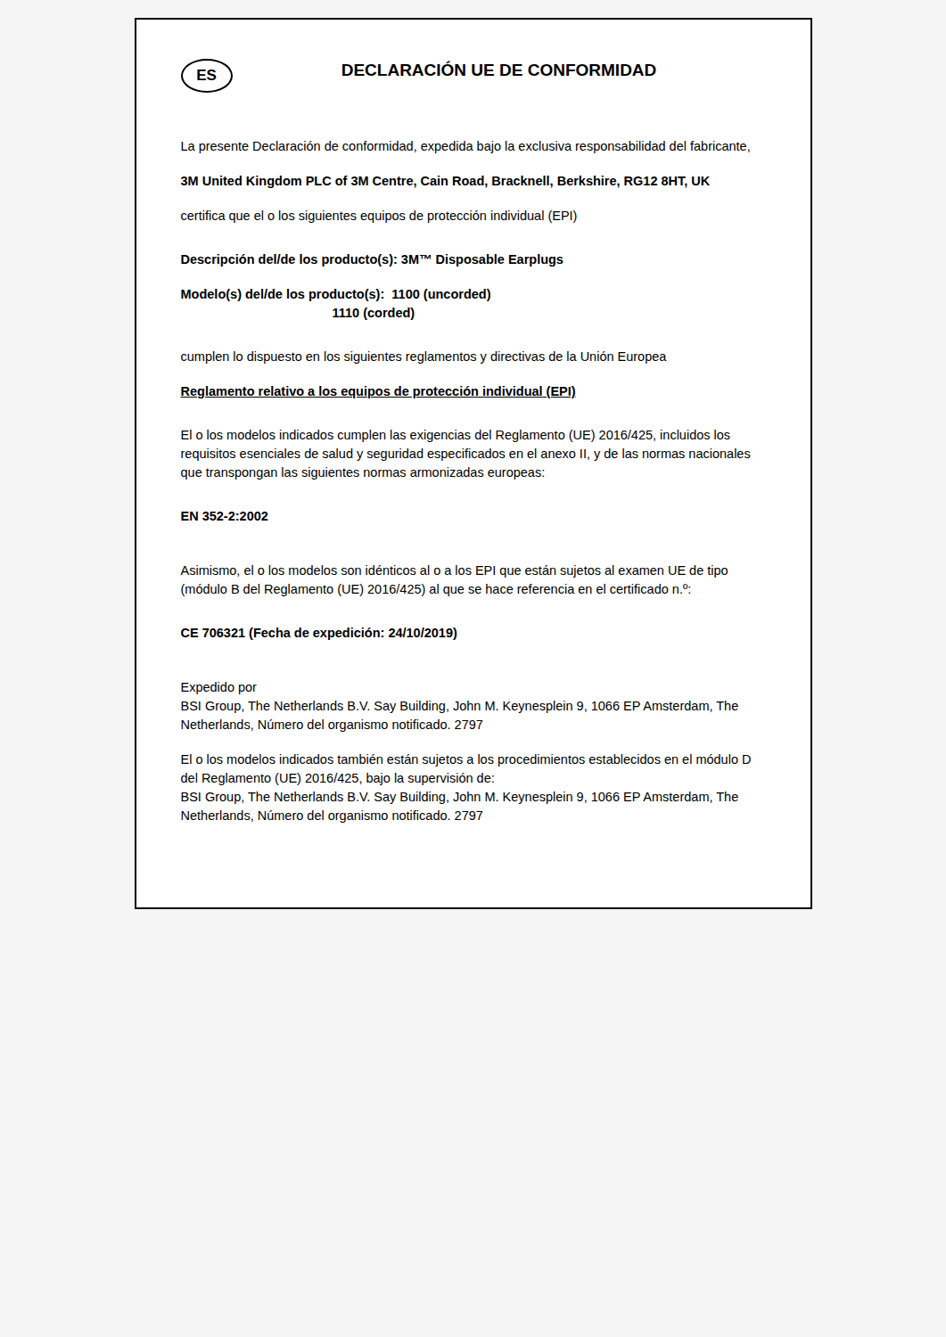ES
DECLARACIÓN UE DE CONFORMIDAD
La presente Declaración de conformidad, expedida bajo la exclusiva responsabilidad del fabricante,
3M United Kingdom PLC of 3M Centre, Cain Road, Bracknell, Berkshire, RG12 8HT, UK
certifica que el o los siguientes equipos de protección individual (EPI)
Descripción del/de los producto(s): 3M™ Disposable Earplugs
Modelo(s) del/de los producto(s): 1100 (uncorded)
1110 (corded)
cumplen lo dispuesto en los siguientes reglamentos y directivas de la Unión Europea
Reglamento relativo a los equipos de protección individual (EPI)
El o los modelos indicados cumplen las exigencias del Reglamento (UE) 2016/425, incluidos los requisitos esenciales de salud y seguridad especificados en el anexo II, y de las normas nacionales que transpongan las siguientes normas armonizadas europeas:
EN 352-2:2002
Asimismo, el o los modelos son idénticos al o a los EPI que están sujetos al examen UE de tipo (módulo B del Reglamento (UE) 2016/425) al que se hace referencia en el certificado n.º:
CE 706321 (Fecha de expedición: 24/10/2019)
Expedido por
BSI Group, The Netherlands B.V. Say Building, John M. Keynesplein 9, 1066 EP Amsterdam, The Netherlands, Número del organismo notificado. 2797
El o los modelos indicados también están sujetos a los procedimientos establecidos en el módulo D del Reglamento (UE) 2016/425, bajo la supervisión de:
BSI Group, The Netherlands B.V. Say Building, John M. Keynesplein 9, 1066 EP Amsterdam, The Netherlands, Número del organismo notificado. 2797